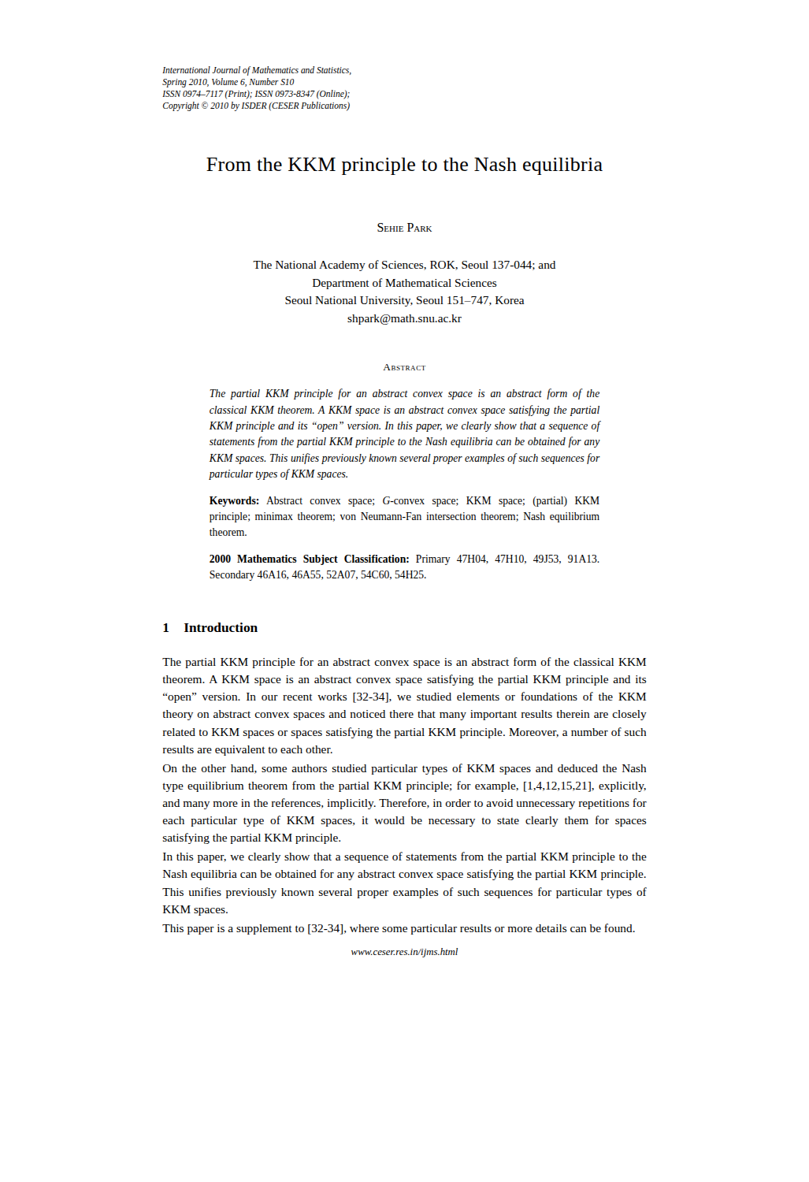International Journal of Mathematics and Statistics, Spring 2010, Volume 6, Number S10 ISSN 0974–7117 (Print); ISSN 0973-8347 (Online); Copyright © 2010 by ISDER (CESER Publications)
From the KKM principle to the Nash equilibria
Sehie Park
The National Academy of Sciences, ROK, Seoul 137-044; and
Department of Mathematical Sciences
Seoul National University, Seoul 151–747, Korea
shpark@math.snu.ac.kr
Abstract
The partial KKM principle for an abstract convex space is an abstract form of the classical KKM theorem. A KKM space is an abstract convex space satisfying the partial KKM principle and its “open” version. In this paper, we clearly show that a sequence of statements from the partial KKM principle to the Nash equilibria can be obtained for any KKM spaces. This unifies previously known several proper examples of such sequences for particular types of KKM spaces.
Keywords: Abstract convex space; G-convex space; KKM space; (partial) KKM principle; minimax theorem; von Neumann-Fan intersection theorem; Nash equilibrium theorem.
2000 Mathematics Subject Classification: Primary 47H04, 47H10, 49J53, 91A13. Secondary 46A16, 46A55, 52A07, 54C60, 54H25.
1 Introduction
The partial KKM principle for an abstract convex space is an abstract form of the classical KKM theorem. A KKM space is an abstract convex space satisfying the partial KKM principle and its “open” version. In our recent works [32-34], we studied elements or foundations of the KKM theory on abstract convex spaces and noticed there that many important results therein are closely related to KKM spaces or spaces satisfying the partial KKM principle. Moreover, a number of such results are equivalent to each other.
On the other hand, some authors studied particular types of KKM spaces and deduced the Nash type equilibrium theorem from the partial KKM principle; for example, [1,4,12,15,21], explicitly, and many more in the references, implicitly. Therefore, in order to avoid unnecessary repetitions for each particular type of KKM spaces, it would be necessary to state clearly them for spaces satisfying the partial KKM principle.
In this paper, we clearly show that a sequence of statements from the partial KKM principle to the Nash equilibria can be obtained for any abstract convex space satisfying the partial KKM principle. This unifies previously known several proper examples of such sequences for particular types of KKM spaces.
This paper is a supplement to [32-34], where some particular results or more details can be found.
www.ceser.res.in/ijms.html